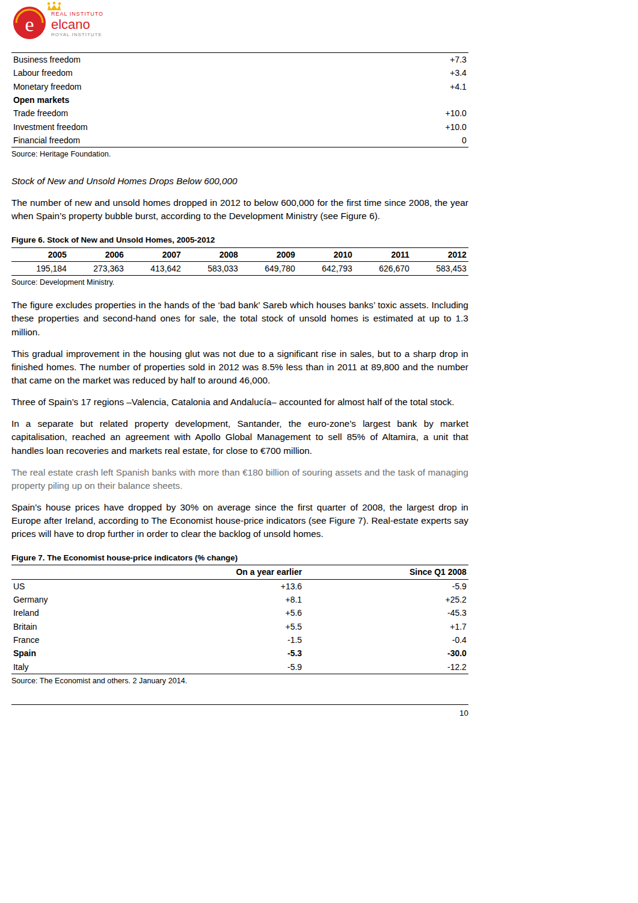e REAL INSTITUTO elcano ROYAL INSTITUTE
| Business freedom | +7.3 |
| Labour freedom | +3.4 |
| Monetary freedom | +4.1 |
| Open markets | |
| Trade freedom | +10.0 |
| Investment freedom | +10.0 |
| Financial freedom | 0 |
Source: Heritage Foundation.
Stock of New and Unsold Homes Drops Below 600,000
The number of new and unsold homes dropped in 2012 to below 600,000 for the first time since 2008, the year when Spain’s property bubble burst, according to the Development Ministry (see Figure 6).
Figure 6. Stock of New and Unsold Homes, 2005-2012
| 2005 | 2006 | 2007 | 2008 | 2009 | 2010 | 2011 | 2012 |
| --- | --- | --- | --- | --- | --- | --- | --- |
| 195,184 | 273,363 | 413,642 | 583,033 | 649,780 | 642,793 | 626,670 | 583,453 |
Source: Development Ministry.
The figure excludes properties in the hands of the ‘bad bank’ Sareb which houses banks’ toxic assets. Including these properties and second-hand ones for sale, the total stock of unsold homes is estimated at up to 1.3 million.
This gradual improvement in the housing glut was not due to a significant rise in sales, but to a sharp drop in finished homes. The number of properties sold in 2012 was 8.5% less than in 2011 at 89,800 and the number that came on the market was reduced by half to around 46,000.
Three of Spain’s 17 regions –Valencia, Catalonia and Andalucía– accounted for almost half of the total stock.
In a separate but related property development, Santander, the euro-zone’s largest bank by market capitalisation, reached an agreement with Apollo Global Management to sell 85% of Altamira, a unit that handles loan recoveries and markets real estate, for close to €700 million.
The real estate crash left Spanish banks with more than €180 billion of souring assets and the task of managing property piling up on their balance sheets.
Spain’s house prices have dropped by 30% on average since the first quarter of 2008, the largest drop in Europe after Ireland, according to The Economist house-price indicators (see Figure 7). Real-estate experts say prices will have to drop further in order to clear the backlog of unsold homes.
Figure 7. The Economist house-price indicators (% change)
| | On a year earlier | Since Q1 2008 |
| --- | --- | --- |
| US | +13.6 | -5.9 |
| Germany | +8.1 | +25.2 |
| Ireland | +5.6 | -45.3 |
| Britain | +5.5 | +1.7 |
| France | -1.5 | -0.4 |
| Spain | -5.3 | -30.0 |
| Italy | -5.9 | -12.2 |
Source: The Economist and others. 2 January 2014.
10